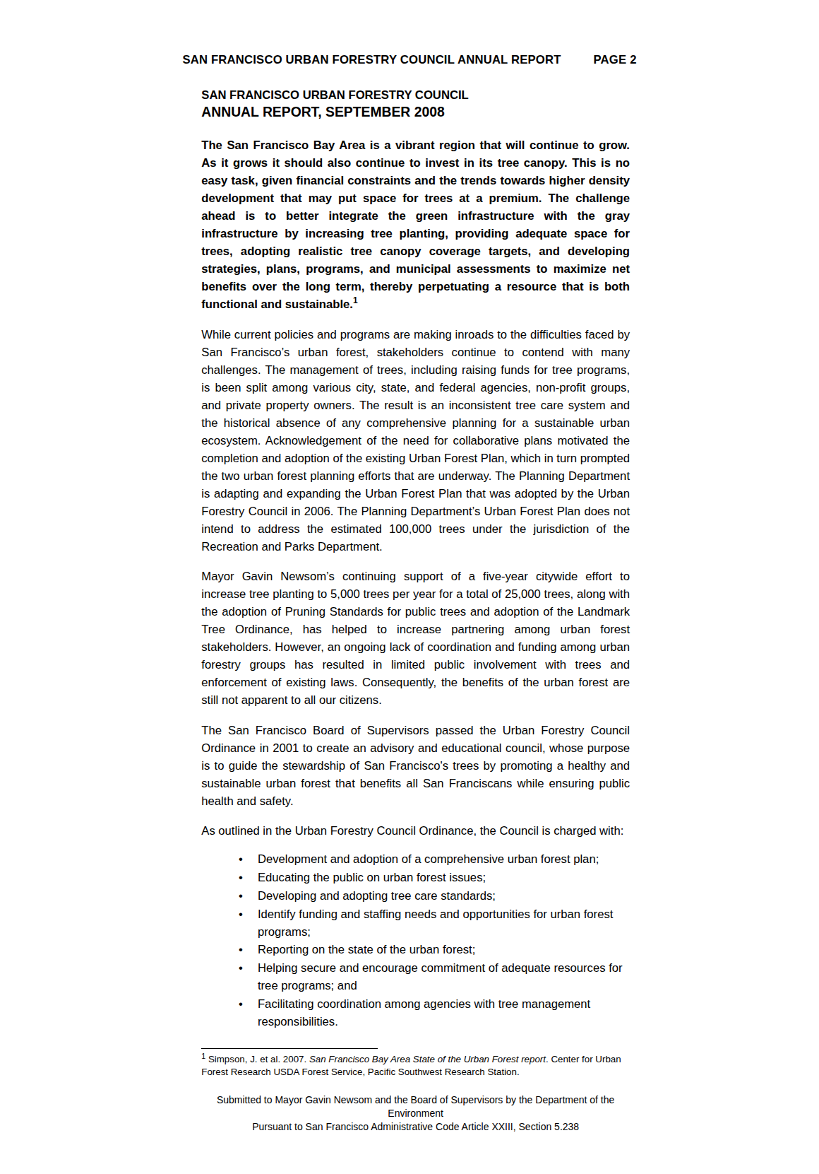SAN FRANCISCO URBAN FORESTRY COUNCIL ANNUAL REPORT PAGE 2
SAN FRANCISCO URBAN FORESTRY COUNCIL ANNUAL REPORT, SEPTEMBER 2008
The San Francisco Bay Area is a vibrant region that will continue to grow. As it grows it should also continue to invest in its tree canopy. This is no easy task, given financial constraints and the trends towards higher density development that may put space for trees at a premium. The challenge ahead is to better integrate the green infrastructure with the gray infrastructure by increasing tree planting, providing adequate space for trees, adopting realistic tree canopy coverage targets, and developing strategies, plans, programs, and municipal assessments to maximize net benefits over the long term, thereby perpetuating a resource that is both functional and sustainable.1
While current policies and programs are making inroads to the difficulties faced by San Francisco’s urban forest, stakeholders continue to contend with many challenges. The management of trees, including raising funds for tree programs, is been split among various city, state, and federal agencies, non-profit groups, and private property owners. The result is an inconsistent tree care system and the historical absence of any comprehensive planning for a sustainable urban ecosystem. Acknowledgement of the need for collaborative plans motivated the completion and adoption of the existing Urban Forest Plan, which in turn prompted the two urban forest planning efforts that are underway. The Planning Department is adapting and expanding the Urban Forest Plan that was adopted by the Urban Forestry Council in 2006. The Planning Department’s Urban Forest Plan does not intend to address the estimated 100,000 trees under the jurisdiction of the Recreation and Parks Department.
Mayor Gavin Newsom’s continuing support of a five-year citywide effort to increase tree planting to 5,000 trees per year for a total of 25,000 trees, along with the adoption of Pruning Standards for public trees and adoption of the Landmark Tree Ordinance, has helped to increase partnering among urban forest stakeholders. However, an ongoing lack of coordination and funding among urban forestry groups has resulted in limited public involvement with trees and enforcement of existing laws. Consequently, the benefits of the urban forest are still not apparent to all our citizens.
The San Francisco Board of Supervisors passed the Urban Forestry Council Ordinance in 2001 to create an advisory and educational council, whose purpose is to guide the stewardship of San Francisco's trees by promoting a healthy and sustainable urban forest that benefits all San Franciscans while ensuring public health and safety.
As outlined in the Urban Forestry Council Ordinance, the Council is charged with:
Development and adoption of a comprehensive urban forest plan;
Educating the public on urban forest issues;
Developing and adopting tree care standards;
Identify funding and staffing needs and opportunities for urban forest programs;
Reporting on the state of the urban forest;
Helping secure and encourage commitment of adequate resources for tree programs; and
Facilitating coordination among agencies with tree management responsibilities.
1 Simpson, J. et al. 2007. San Francisco Bay Area State of the Urban Forest report. Center for Urban Forest Research USDA Forest Service, Pacific Southwest Research Station.
Submitted to Mayor Gavin Newsom and the Board of Supervisors by the Department of the Environment
Pursuant to San Francisco Administrative Code Article XXIII, Section 5.238